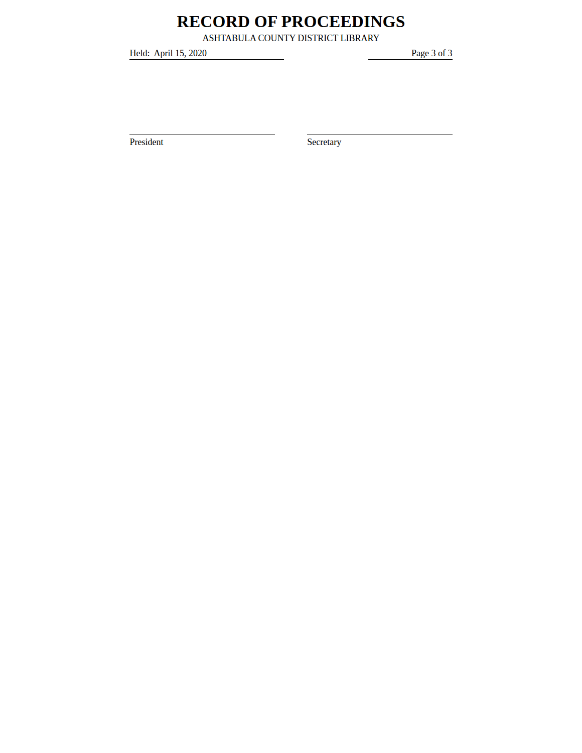RECORD OF PROCEEDINGS
ASHTABULA COUNTY DISTRICT LIBRARY
Held: April 15, 2020
Page 3 of 3
President
Secretary